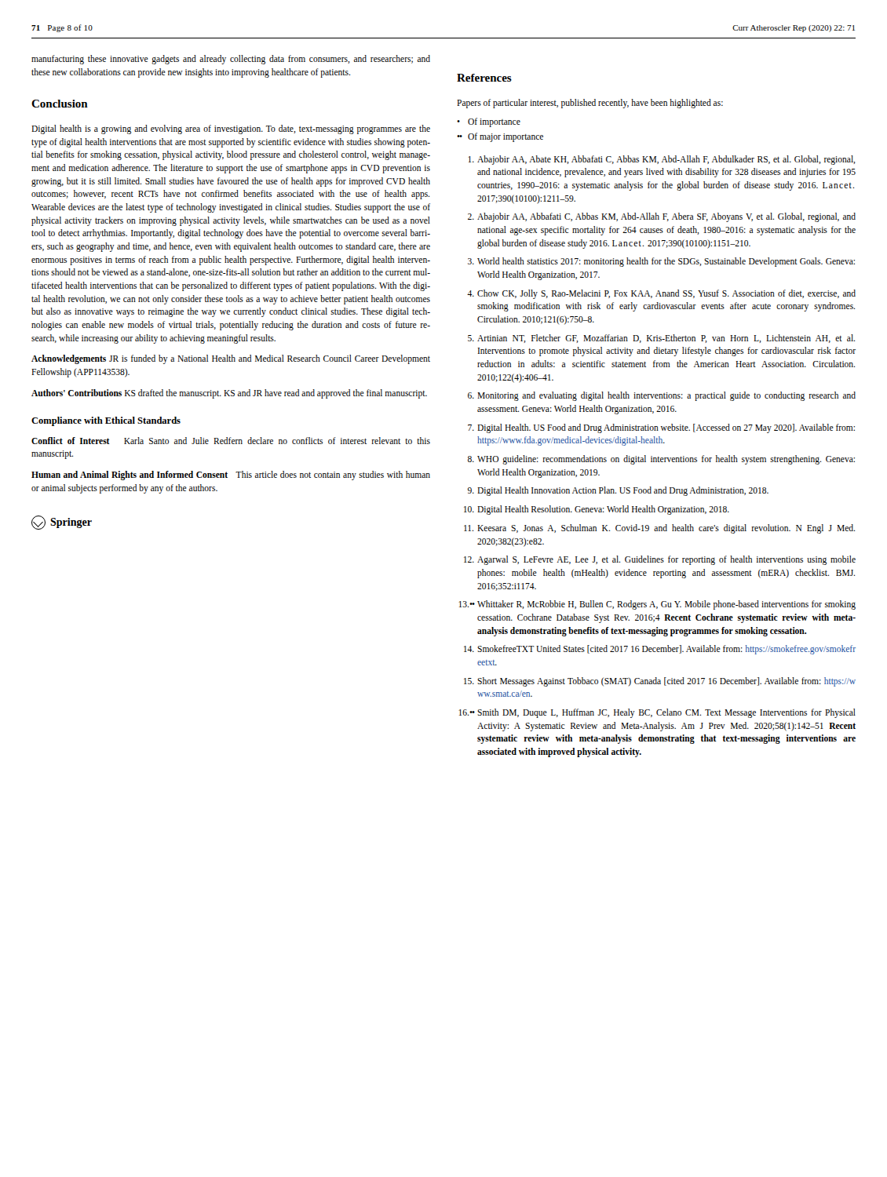71 Page 8 of 10
Curr Atheroscler Rep (2020) 22: 71
manufacturing these innovative gadgets and already collecting data from consumers, and researchers; and these new collaborations can provide new insights into improving healthcare of patients.
Conclusion
Digital health is a growing and evolving area of investigation. To date, text-messaging programmes are the type of digital health interventions that are most supported by scientific evidence with studies showing potential benefits for smoking cessation, physical activity, blood pressure and cholesterol control, weight management and medication adherence. The literature to support the use of smartphone apps in CVD prevention is growing, but it is still limited. Small studies have favoured the use of health apps for improved CVD health outcomes; however, recent RCTs have not confirmed benefits associated with the use of health apps. Wearable devices are the latest type of technology investigated in clinical studies. Studies support the use of physical activity trackers on improving physical activity levels, while smartwatches can be used as a novel tool to detect arrhythmias. Importantly, digital technology does have the potential to overcome several barriers, such as geography and time, and hence, even with equivalent health outcomes to standard care, there are enormous positives in terms of reach from a public health perspective. Furthermore, digital health interventions should not be viewed as a stand-alone, one-size-fits-all solution but rather an addition to the current multifaceted health interventions that can be personalized to different types of patient populations. With the digital health revolution, we can not only consider these tools as a way to achieve better patient health outcomes but also as innovative ways to reimagine the way we currently conduct clinical studies. These digital technologies can enable new models of virtual trials, potentially reducing the duration and costs of future research, while increasing our ability to achieving meaningful results.
Acknowledgements JR is funded by a National Health and Medical Research Council Career Development Fellowship (APP1143538).
Authors' Contributions KS drafted the manuscript. KS and JR have read and approved the final manuscript.
Compliance with Ethical Standards
Conflict of Interest Karla Santo and Julie Redfern declare no conflicts of interest relevant to this manuscript.
Human and Animal Rights and Informed Consent This article does not contain any studies with human or animal subjects performed by any of the authors.
Springer
References
Papers of particular interest, published recently, have been highlighted as:
Of importance
Of major importance
1. Abajobir AA, Abate KH, Abbafati C, Abbas KM, Abd-Allah F, Abdulkader RS, et al. Global, regional, and national incidence, prevalence, and years lived with disability for 328 diseases and injuries for 195 countries, 1990–2016: a systematic analysis for the global burden of disease study 2016. Lancet. 2017;390(10100):1211–59.
2. Abajobir AA, Abbafati C, Abbas KM, Abd-Allah F, Abera SF, Aboyans V, et al. Global, regional, and national age-sex specific mortality for 264 causes of death, 1980–2016: a systematic analysis for the global burden of disease study 2016. Lancet. 2017;390(10100):1151–210.
3. World health statistics 2017: monitoring health for the SDGs, Sustainable Development Goals. Geneva: World Health Organization, 2017.
4. Chow CK, Jolly S, Rao-Melacini P, Fox KAA, Anand SS, Yusuf S. Association of diet, exercise, and smoking modification with risk of early cardiovascular events after acute coronary syndromes. Circulation. 2010;121(6):750–8.
5. Artinian NT, Fletcher GF, Mozaffarian D, Kris-Etherton P, van Horn L, Lichtenstein AH, et al. Interventions to promote physical activity and dietary lifestyle changes for cardiovascular risk factor reduction in adults: a scientific statement from the American Heart Association. Circulation. 2010;122(4):406–41.
6. Monitoring and evaluating digital health interventions: a practical guide to conducting research and assessment. Geneva: World Health Organization, 2016.
7. Digital Health. US Food and Drug Administration website. [Accessed on 27 May 2020]. Available from: https://www.fda.gov/medical-devices/digital-health.
8. WHO guideline: recommendations on digital interventions for health system strengthening. Geneva: World Health Organization, 2019.
9. Digital Health Innovation Action Plan. US Food and Drug Administration, 2018.
10. Digital Health Resolution. Geneva: World Health Organization, 2018.
11. Keesara S, Jonas A, Schulman K. Covid-19 and health care's digital revolution. N Engl J Med. 2020;382(23):e82.
12. Agarwal S, LeFevre AE, Lee J, et al. Guidelines for reporting of health interventions using mobile phones: mobile health (mHealth) evidence reporting and assessment (mERA) checklist. BMJ. 2016;352:i1174.
13.••Whittaker R, McRobbie H, Bullen C, Rodgers A, Gu Y. Mobile phone-based interventions for smoking cessation. Cochrane Database Syst Rev. 2016;4 Recent Cochrane systematic review with meta-analysis demonstrating benefits of text-messaging programmes for smoking cessation.
14. SmokefreeTXT United States [cited 2017 16 December]. Available from: https://smokefree.gov/smokefreetxt.
15. Short Messages Against Tobbaco (SMAT) Canada [cited 2017 16 December]. Available from: https://www.smat.ca/en.
16.••Smith DM, Duque L, Huffman JC, Healy BC, Celano CM. Text Message Interventions for Physical Activity: A Systematic Review and Meta-Analysis. Am J Prev Med. 2020;58(1):142–51 Recent systematic review with meta-analysis demonstrating that text-messaging interventions are associated with improved physical activity.